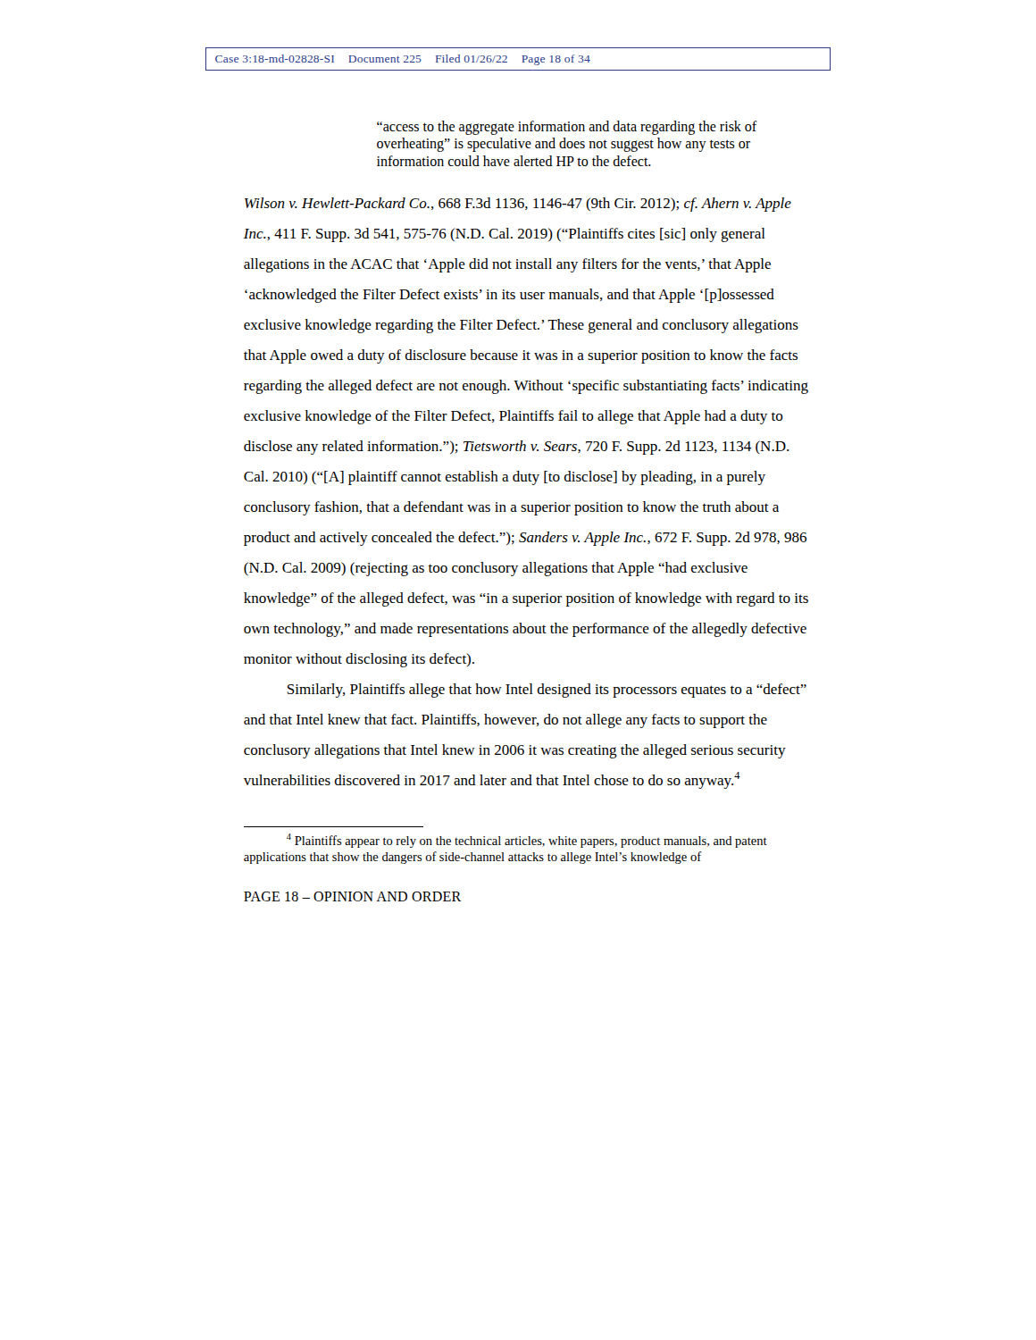Case 3:18-md-02828-SI Document 225 Filed 01/26/22 Page 18 of 34
“access to the aggregate information and data regarding the risk of overheating” is speculative and does not suggest how any tests or information could have alerted HP to the defect.
Wilson v. Hewlett-Packard Co., 668 F.3d 1136, 1146-47 (9th Cir. 2012); cf. Ahern v. Apple Inc., 411 F. Supp. 3d 541, 575-76 (N.D. Cal. 2019) (“Plaintiffs cites [sic] only general allegations in the ACAC that ‘Apple did not install any filters for the vents,’ that Apple ‘acknowledged the Filter Defect exists’ in its user manuals, and that Apple ‘[p]ossessed exclusive knowledge regarding the Filter Defect.’ These general and conclusory allegations that Apple owed a duty of disclosure because it was in a superior position to know the facts regarding the alleged defect are not enough. Without ‘specific substantiating facts’ indicating exclusive knowledge of the Filter Defect, Plaintiffs fail to allege that Apple had a duty to disclose any related information.”); Tietsworth v. Sears, 720 F. Supp. 2d 1123, 1134 (N.D. Cal. 2010) (“[A] plaintiff cannot establish a duty [to disclose] by pleading, in a purely conclusory fashion, that a defendant was in a superior position to know the truth about a product and actively concealed the defect.”); Sanders v. Apple Inc., 672 F. Supp. 2d 978, 986 (N.D. Cal. 2009) (rejecting as too conclusory allegations that Apple “had exclusive knowledge” of the alleged defect, was “in a superior position of knowledge with regard to its own technology,” and made representations about the performance of the allegedly defective monitor without disclosing its defect).
Similarly, Plaintiffs allege that how Intel designed its processors equates to a “defect” and that Intel knew that fact. Plaintiffs, however, do not allege any facts to support the conclusory allegations that Intel knew in 2006 it was creating the alleged serious security vulnerabilities discovered in 2017 and later and that Intel chose to do so anyway.4
4 Plaintiffs appear to rely on the technical articles, white papers, product manuals, and patent applications that show the dangers of side-channel attacks to allege Intel’s knowledge of
PAGE 18 – OPINION AND ORDER